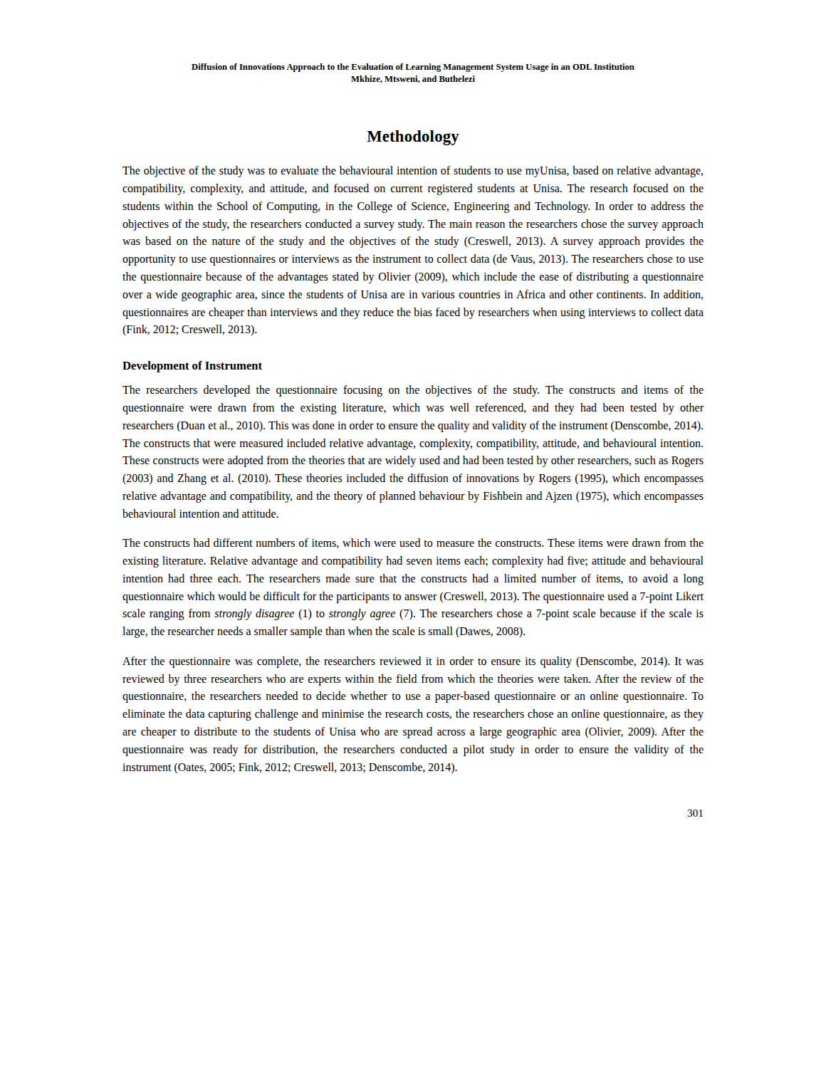Diffusion of Innovations Approach to the Evaluation of Learning Management System Usage in an ODL Institution Mkhize, Mtsweni, and Buthelezi
Methodology
The objective of the study was to evaluate the behavioural intention of students to use myUnisa, based on relative advantage, compatibility, complexity, and attitude, and focused on current registered students at Unisa. The research focused on the students within the School of Computing, in the College of Science, Engineering and Technology. In order to address the objectives of the study, the researchers conducted a survey study. The main reason the researchers chose the survey approach was based on the nature of the study and the objectives of the study (Creswell, 2013). A survey approach provides the opportunity to use questionnaires or interviews as the instrument to collect data (de Vaus, 2013). The researchers chose to use the questionnaire because of the advantages stated by Olivier (2009), which include the ease of distributing a questionnaire over a wide geographic area, since the students of Unisa are in various countries in Africa and other continents. In addition, questionnaires are cheaper than interviews and they reduce the bias faced by researchers when using interviews to collect data (Fink, 2012; Creswell, 2013).
Development of Instrument
The researchers developed the questionnaire focusing on the objectives of the study. The constructs and items of the questionnaire were drawn from the existing literature, which was well referenced, and they had been tested by other researchers (Duan et al., 2010). This was done in order to ensure the quality and validity of the instrument (Denscombe, 2014). The constructs that were measured included relative advantage, complexity, compatibility, attitude, and behavioural intention. These constructs were adopted from the theories that are widely used and had been tested by other researchers, such as Rogers (2003) and Zhang et al. (2010). These theories included the diffusion of innovations by Rogers (1995), which encompasses relative advantage and compatibility, and the theory of planned behaviour by Fishbein and Ajzen (1975), which encompasses behavioural intention and attitude.
The constructs had different numbers of items, which were used to measure the constructs. These items were drawn from the existing literature. Relative advantage and compatibility had seven items each; complexity had five; attitude and behavioural intention had three each. The researchers made sure that the constructs had a limited number of items, to avoid a long questionnaire which would be difficult for the participants to answer (Creswell, 2013). The questionnaire used a 7-point Likert scale ranging from strongly disagree (1) to strongly agree (7). The researchers chose a 7-point scale because if the scale is large, the researcher needs a smaller sample than when the scale is small (Dawes, 2008).
After the questionnaire was complete, the researchers reviewed it in order to ensure its quality (Denscombe, 2014). It was reviewed by three researchers who are experts within the field from which the theories were taken. After the review of the questionnaire, the researchers needed to decide whether to use a paper-based questionnaire or an online questionnaire. To eliminate the data capturing challenge and minimise the research costs, the researchers chose an online questionnaire, as they are cheaper to distribute to the students of Unisa who are spread across a large geographic area (Olivier, 2009). After the questionnaire was ready for distribution, the researchers conducted a pilot study in order to ensure the validity of the instrument (Oates, 2005; Fink, 2012; Creswell, 2013; Denscombe, 2014).
301